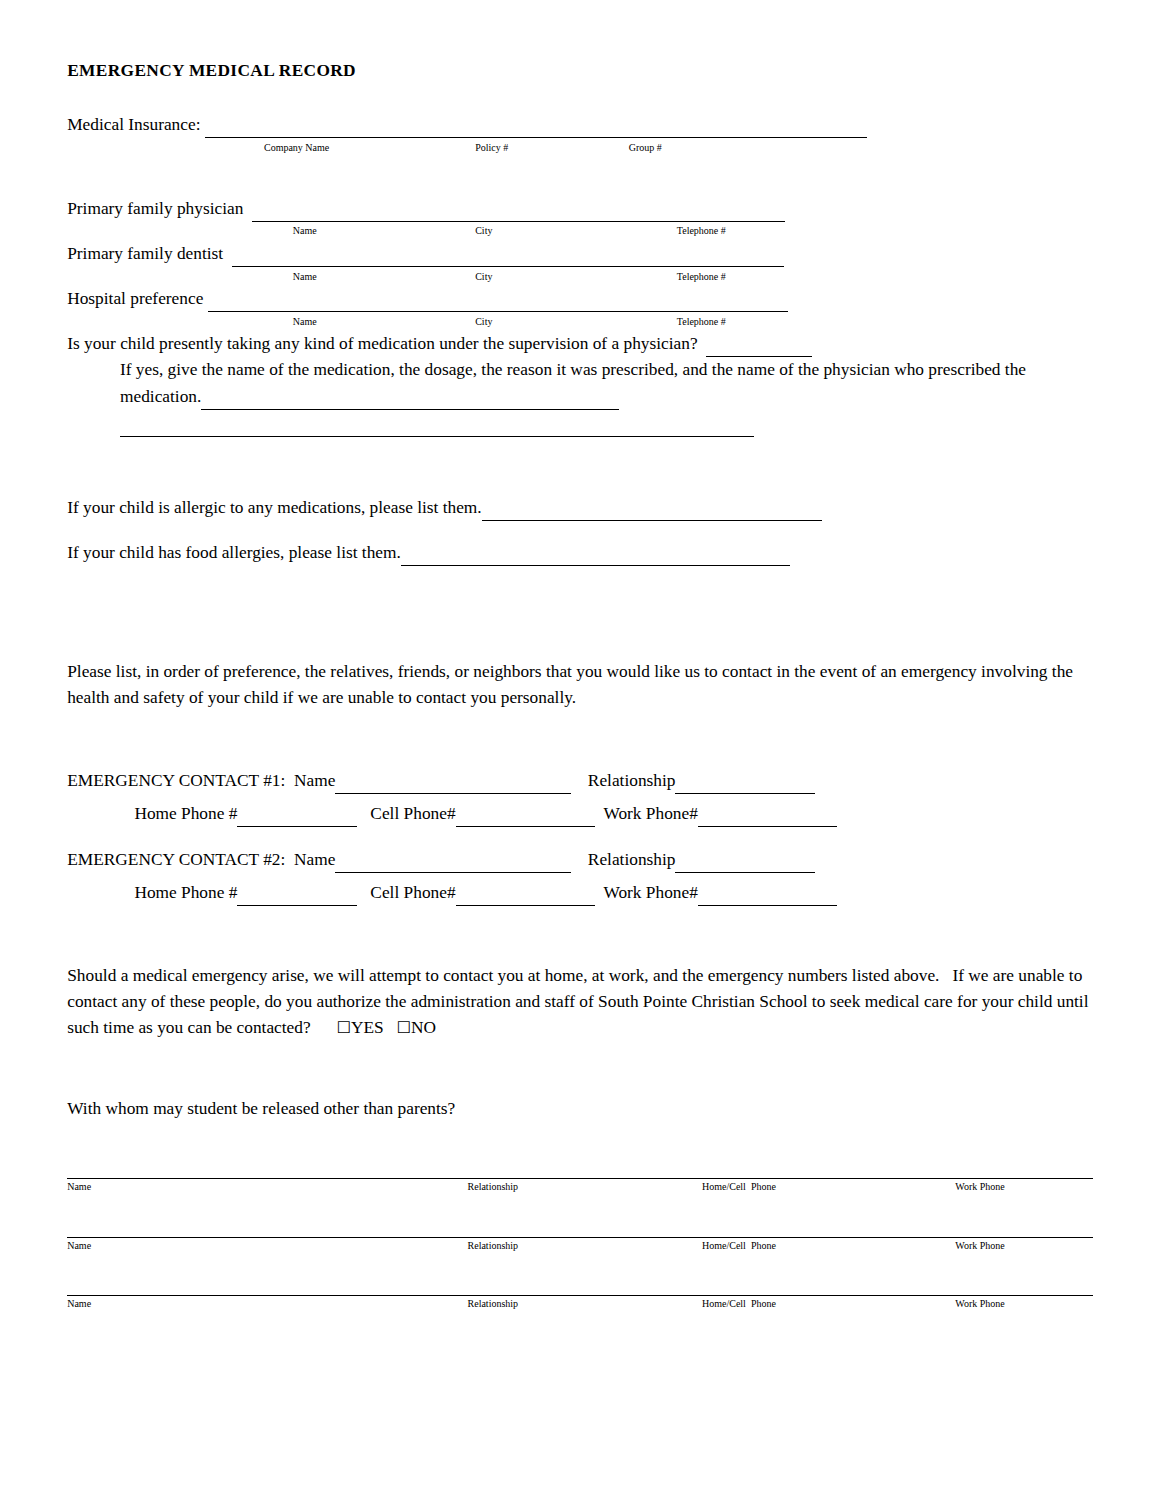EMERGENCY MEDICAL RECORD
Medical Insurance:
Company Name Policy # Group #
Primary family physician
Name City Telephone #
Primary family dentist
Name City Telephone #
Hospital preference
Name City Telephone #
Is your child presently taking any kind of medication under the supervision of a physician?
If yes, give the name of the medication, the dosage, the reason it was prescribed, and the name of the physician who prescribed the medication.
If your child is allergic to any medications, please list them.
If your child has food allergies, please list them.
Please list, in order of preference, the relatives, friends, or neighbors that you would like us to contact in the event of an emergency involving the health and safety of your child if we are unable to contact you personally.
EMERGENCY CONTACT #1: Name Relationship
Home Phone # Cell Phone# Work Phone#
EMERGENCY CONTACT #2: Name Relationship
Home Phone # Cell Phone# Work Phone#
Should a medical emergency arise, we will attempt to contact you at home, at work, and the emergency numbers listed above. If we are unable to contact any of these people, do you authorize the administration and staff of South Pointe Christian School to seek medical care for your child until such time as you can be contacted? ☐YES ☐NO
With whom may student be released other than parents?
| Name | Relationship | Home/Cell Phone | Work Phone |
| Name | Relationship | Home/Cell Phone | Work Phone |
| Name | Relationship | Home/Cell Phone | Work Phone |